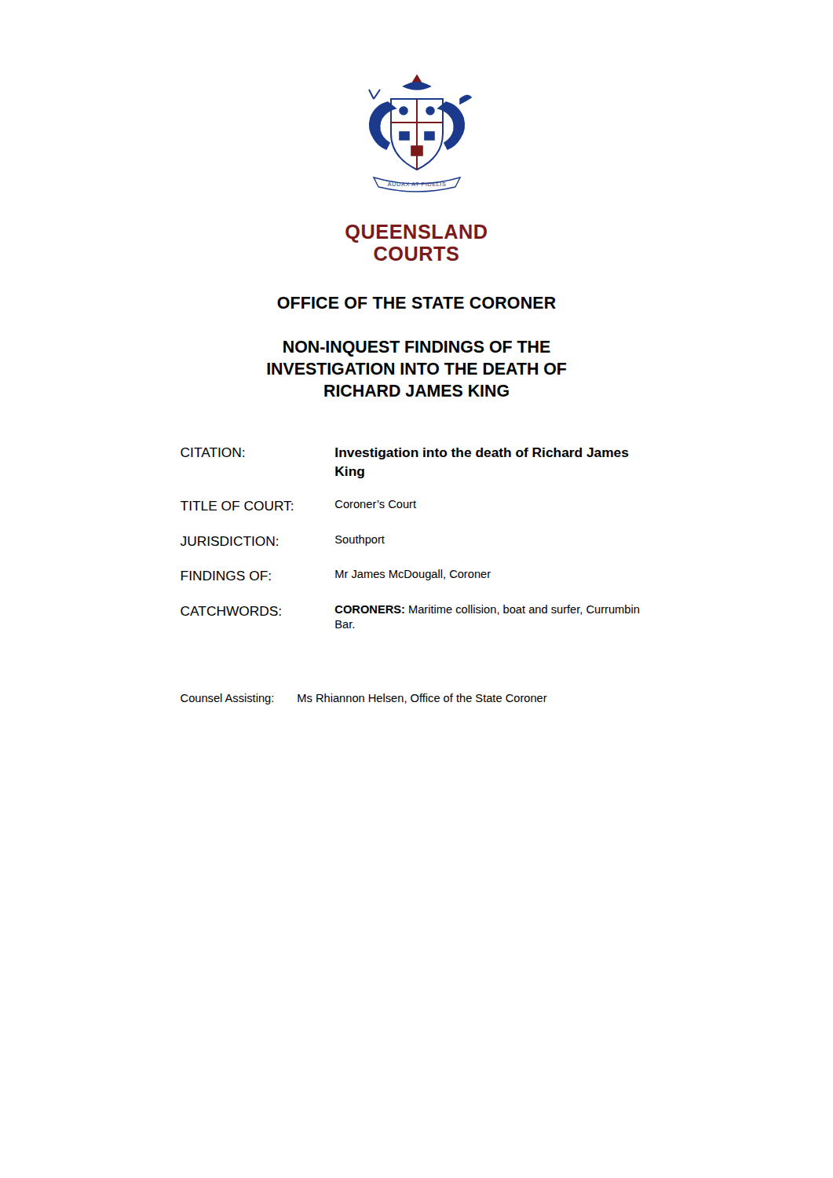AUDAX AT FIDELIS
QUEENSLAND
COURTS
OFFICE OF THE STATE CORONER
NON-INQUEST FINDINGS OF THE
INVESTIGATION INTO THE DEATH OF
RICHARD JAMES KING
| CITATION: | Investigation into the death of Richard James King |
| TITLE OF COURT: | Coroner’s Court |
| JURISDICTION: | Southport |
| FINDINGS OF: | Mr James McDougall, Coroner |
| CATCHWORDS: | CORONERS: Maritime collision, boat and surfer, Currumbin Bar. |
Counsel Assisting: Ms Rhiannon Helsen, Office of the State Coroner